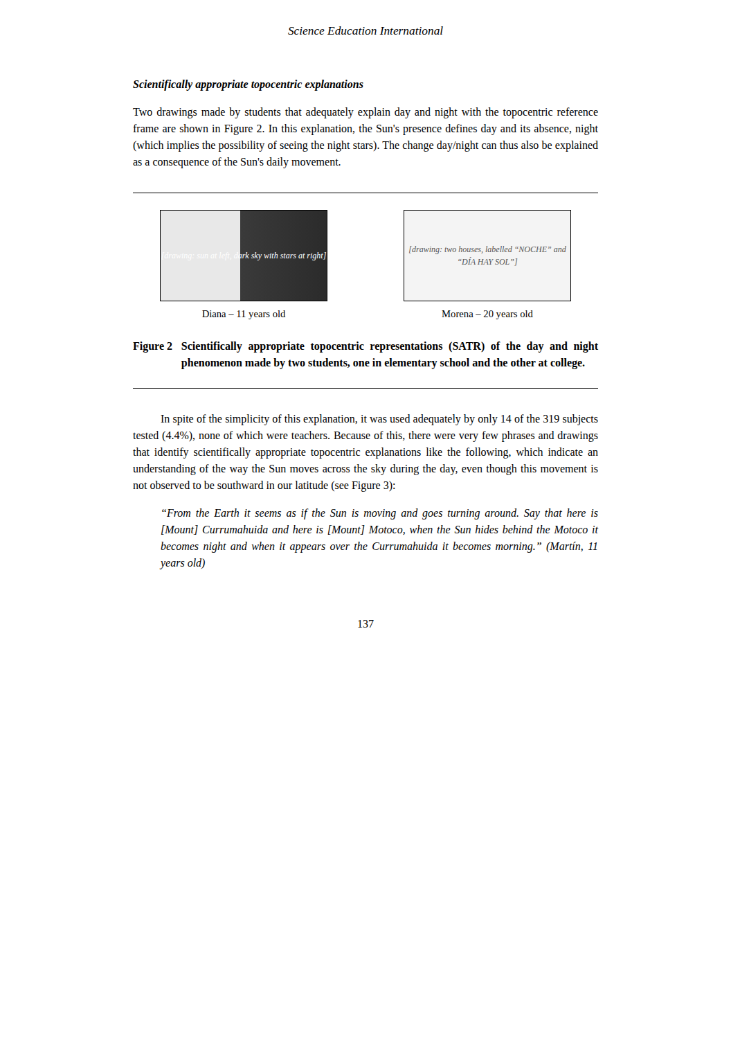Science Education International
Scientifically appropriate topocentric explanations
Two drawings made by students that adequately explain day and night with the topocentric reference frame are shown in Figure 2. In this explanation, the Sun's presence defines day and its absence, night (which implies the possibility of seeing the night stars). The change day/night can thus also be explained as a consequence of the Sun's daily movement.
[drawing: sun at left, dark sky with stars at right]
Diana – 11 years old
[drawing: two houses, labelled “NOCHE” and “DÍA HAY SOL”]
Morena – 20 years old
Figure 2 Scientifically appropriate topocentric representations (SATR) of the day and night phenomenon made by two students, one in elementary school and the other at college.
In spite of the simplicity of this explanation, it was used adequately by only 14 of the 319 subjects tested (4.4%), none of which were teachers. Because of this, there were very few phrases and drawings that identify scientifically appropriate topocentric explanations like the following, which indicate an understanding of the way the Sun moves across the sky during the day, even though this movement is not observed to be southward in our latitude (see Figure 3):
“From the Earth it seems as if the Sun is moving and goes turning around. Say that here is [Mount] Currumahuida and here is [Mount] Motoco, when the Sun hides behind the Motoco it becomes night and when it appears over the Currumahuida it becomes morning.” (Martín, 11 years old)
137